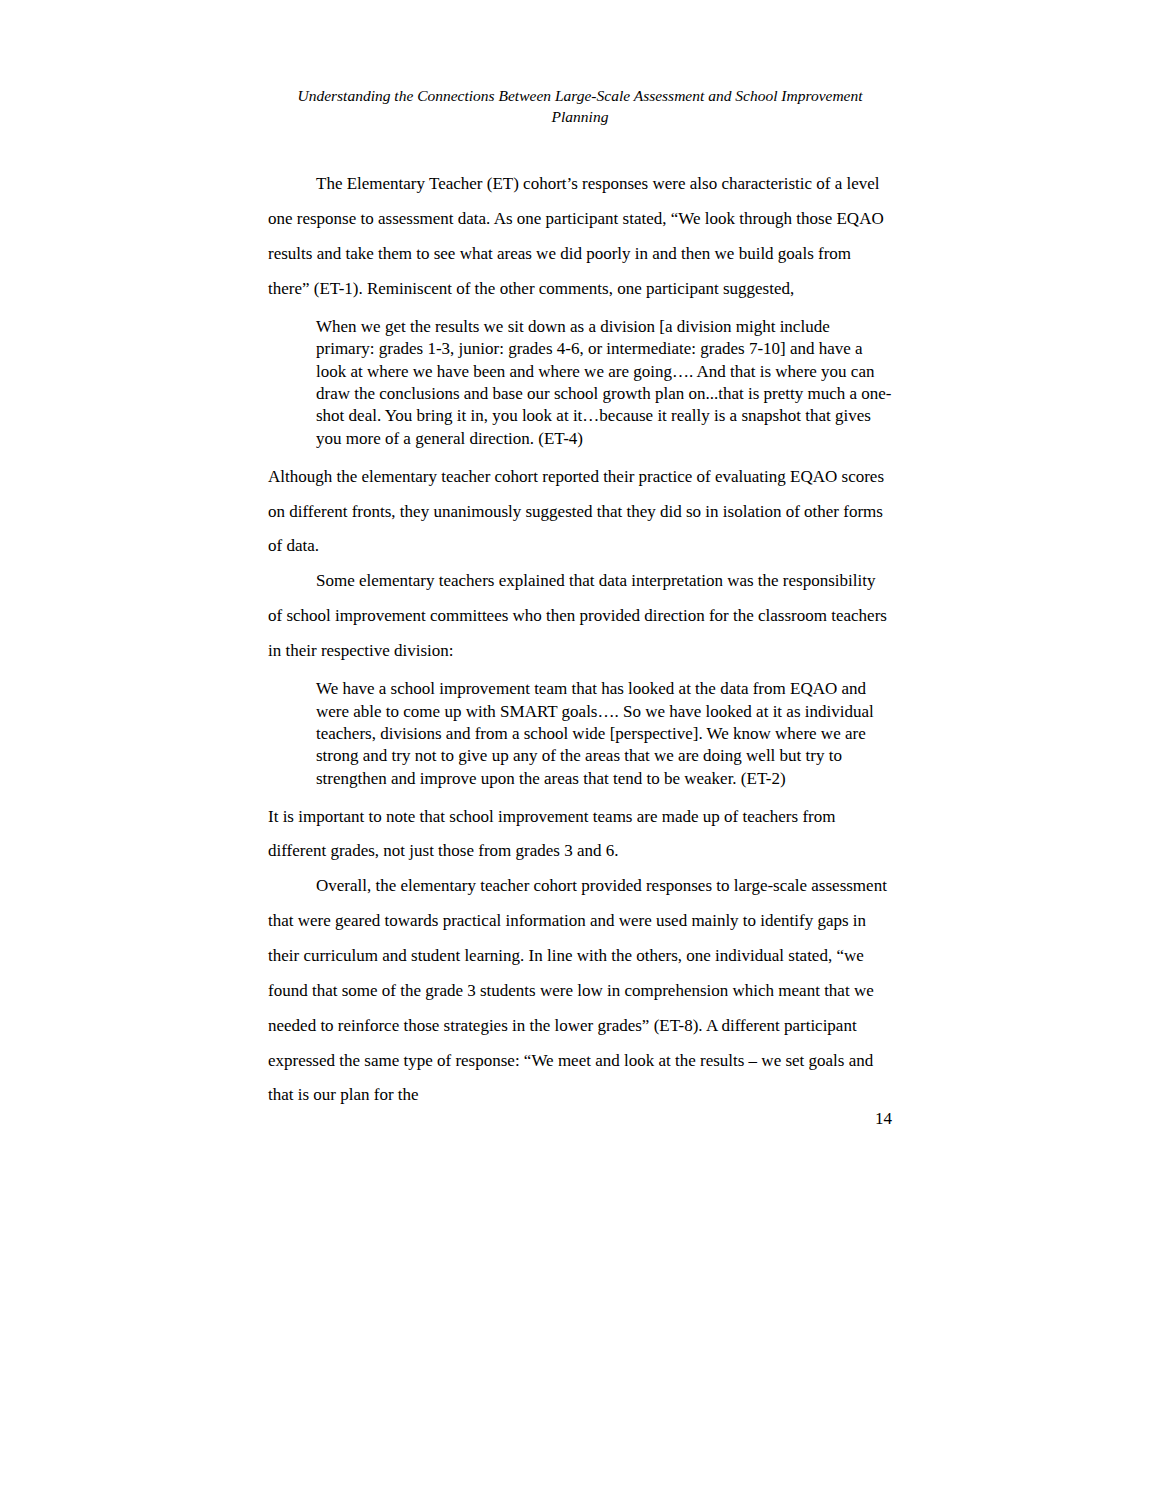Understanding the Connections Between Large-Scale Assessment and School Improvement Planning
The Elementary Teacher (ET) cohort’s responses were also characteristic of a level one response to assessment data. As one participant stated, “We look through those EQAO results and take them to see what areas we did poorly in and then we build goals from there” (ET-1). Reminiscent of the other comments, one participant suggested,
When we get the results we sit down as a division [a division might include primary: grades 1-3, junior: grades 4-6, or intermediate: grades 7-10] and have a look at where we have been and where we are going…. And that is where you can draw the conclusions and base our school growth plan on...that is pretty much a one-shot deal. You bring it in, you look at it…because it really is a snapshot that gives you more of a general direction. (ET-4)
Although the elementary teacher cohort reported their practice of evaluating EQAO scores on different fronts, they unanimously suggested that they did so in isolation of other forms of data.
Some elementary teachers explained that data interpretation was the responsibility of school improvement committees who then provided direction for the classroom teachers in their respective division:
We have a school improvement team that has looked at the data from EQAO and were able to come up with SMART goals…. So we have looked at it as individual teachers, divisions and from a school wide [perspective]. We know where we are strong and try not to give up any of the areas that we are doing well but try to strengthen and improve upon the areas that tend to be weaker. (ET-2)
It is important to note that school improvement teams are made up of teachers from different grades, not just those from grades 3 and 6.
Overall, the elementary teacher cohort provided responses to large-scale assessment that were geared towards practical information and were used mainly to identify gaps in their curriculum and student learning. In line with the others, one individual stated, “we found that some of the grade 3 students were low in comprehension which meant that we needed to reinforce those strategies in the lower grades” (ET-8). A different participant expressed the same type of response: “We meet and look at the results – we set goals and that is our plan for the
14